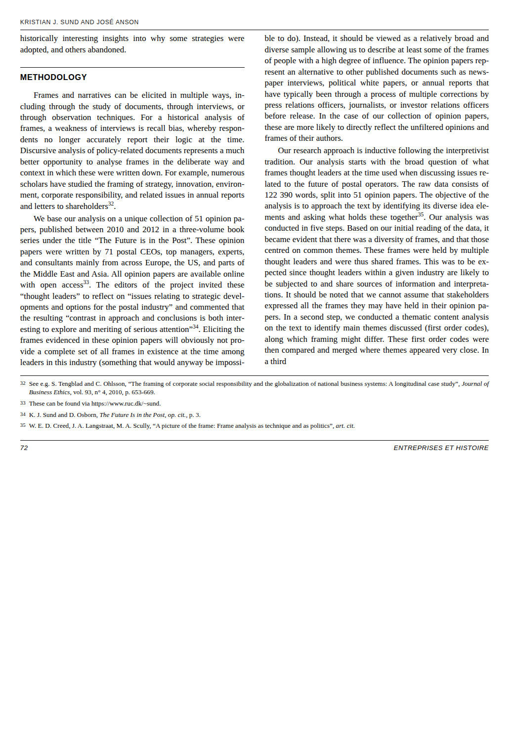Kristian J. Sund and José Anson
historically interesting insights into why some strategies were adopted, and others abandoned.
Methodology
Frames and narratives can be elicited in multiple ways, including through the study of documents, through interviews, or through observation techniques. For a historical analysis of frames, a weakness of interviews is recall bias, whereby respondents no longer accurately report their logic at the time. Discursive analysis of policy-related documents represents a much better opportunity to analyse frames in the deliberate way and context in which these were written down. For example, numerous scholars have studied the framing of strategy, innovation, environment, corporate responsibility, and related issues in annual reports and letters to shareholders32.
We base our analysis on a unique collection of 51 opinion papers, published between 2010 and 2012 in a three-volume book series under the title “The Future is in the Post”. These opinion papers were written by 71 postal CEOs, top managers, experts, and consultants mainly from across Europe, the US, and parts of the Middle East and Asia. All opinion papers are available online with open access33. The editors of the project invited these “thought leaders” to reflect on “issues relating to strategic developments and options for the postal industry” and commented that the resulting “contrast in approach and conclusions is both interesting to explore and meriting of serious attention”34. Eliciting the frames evidenced in these opinion papers will obviously not provide a complete set of all frames in existence at the time among leaders in this industry (something that would anyway be impossible to do). Instead, it should be viewed as a relatively broad and diverse sample allowing us to describe at least some of the frames of people with a high degree of influence. The opinion papers represent an alternative to other published documents such as newspaper interviews, political white papers, or annual reports that have typically been through a process of multiple corrections by press relations officers, journalists, or investor relations officers before release. In the case of our collection of opinion papers, these are more likely to directly reflect the unfiltered opinions and frames of their authors.
Our research approach is inductive following the interpretivist tradition. Our analysis starts with the broad question of what frames thought leaders at the time used when discussing issues related to the future of postal operators. The raw data consists of 122 390 words, split into 51 opinion papers. The objective of the analysis is to approach the text by identifying its diverse idea elements and asking what holds these together35. Our analysis was conducted in five steps. Based on our initial reading of the data, it became evident that there was a diversity of frames, and that those centred on common themes. These frames were held by multiple thought leaders and were thus shared frames. This was to be expected since thought leaders within a given industry are likely to be subjected to and share sources of information and interpretations. It should be noted that we cannot assume that stakeholders expressed all the frames they may have held in their opinion papers. In a second step, we conducted a thematic content analysis on the text to identify main themes discussed (first order codes), along which framing might differ. These first order codes were then compared and merged where themes appeared very close. In a third
32 See e.g. S. Tengblad and C. Ohlsson, “The framing of corporate social responsibility and the globalization of national business systems: A longitudinal case study”, Journal of Business Ethics, vol. 93, n° 4, 2010, p. 653-669.
33 These can be found via https://www.ruc.dk/~sund.
34 K. J. Sund and D. Osborn, The Future Is in the Post, op. cit., p. 3.
35 W. E. D. Creed, J. A. Langstraat, M. A. Scully, “A picture of the frame: Frame analysis as technique and as politics”, art. cit.
72 Entreprises et Histoire